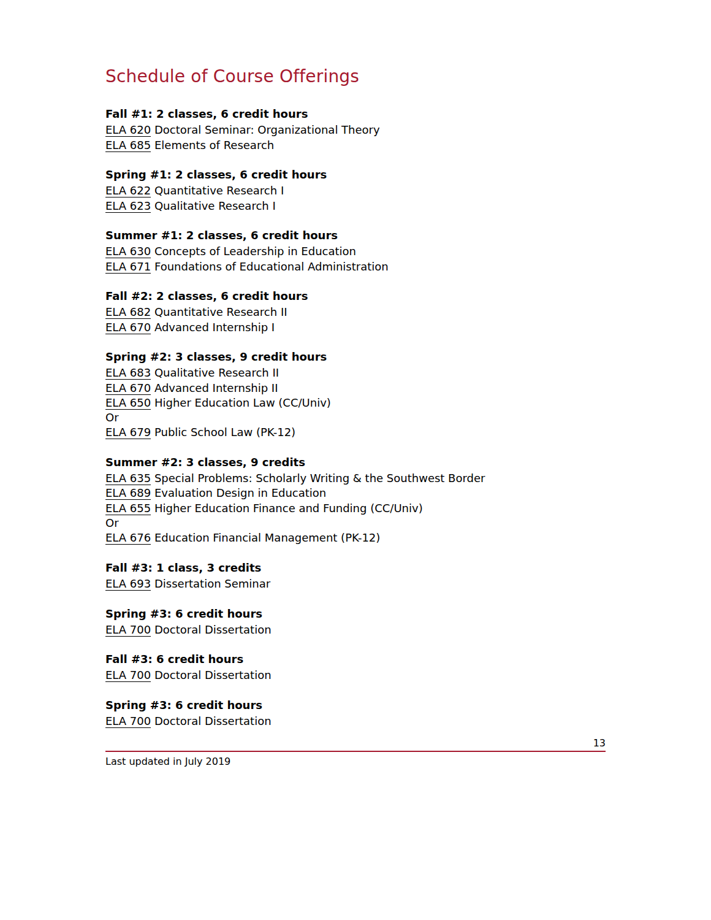Schedule of Course Offerings
Fall #1: 2 classes, 6 credit hours
ELA 620 Doctoral Seminar: Organizational Theory
ELA 685 Elements of Research
Spring #1: 2 classes, 6 credit hours
ELA 622 Quantitative Research I
ELA 623 Qualitative Research I
Summer #1: 2 classes, 6 credit hours
ELA 630 Concepts of Leadership in Education
ELA 671 Foundations of Educational Administration
Fall #2: 2 classes, 6 credit hours
ELA 682 Quantitative Research II
ELA 670 Advanced Internship I
Spring #2: 3 classes, 9 credit hours
ELA 683 Qualitative Research II
ELA 670 Advanced Internship II
ELA 650 Higher Education Law (CC/Univ)
Or
ELA 679 Public School Law (PK-12)
Summer #2: 3 classes, 9 credits
ELA 635 Special Problems: Scholarly Writing & the Southwest Border
ELA 689 Evaluation Design in Education
ELA 655 Higher Education Finance and Funding (CC/Univ)
Or
ELA 676 Education Financial Management (PK-12)
Fall #3: 1 class, 3 credits
ELA 693 Dissertation Seminar
Spring #3: 6 credit hours
ELA 700 Doctoral Dissertation
Fall #3: 6 credit hours
ELA 700 Doctoral Dissertation
Spring #3: 6 credit hours
ELA 700 Doctoral Dissertation
13 Last updated in July 2019